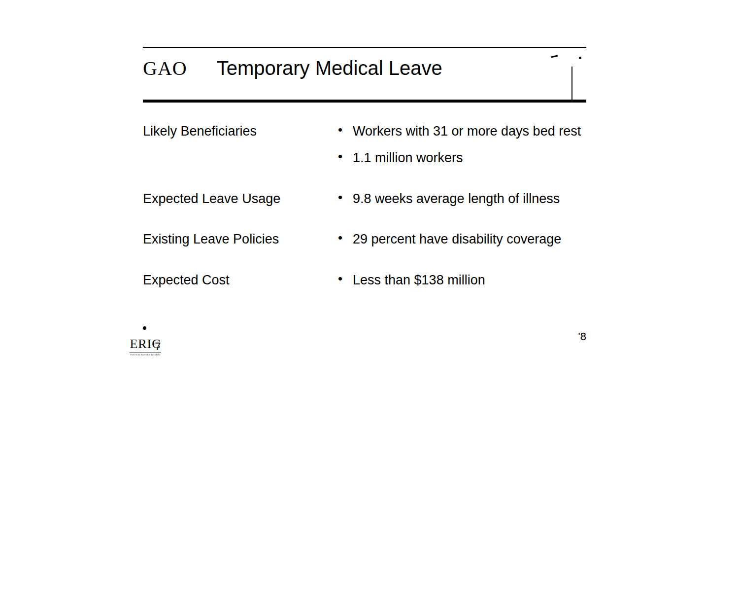GAO
Temporary Medical Leave
| Likely Beneficiaries | Workers with 31 or more days bed rest 1.1 million workers |
| Expected Leave Usage | 9.8 weeks average length of illness |
| Existing Leave Policies | 29 percent have disability coverage |
| Expected Cost | Less than $138 million |
ERIC
Full Text Provided by ERIC
'7
'8